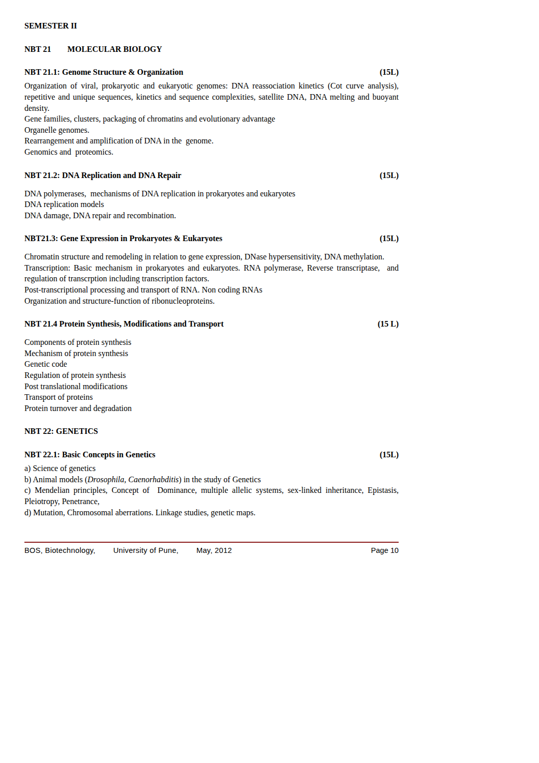SEMESTER II
NBT 21 MOLECULAR BIOLOGY
NBT 21.1: Genome Structure & Organization(15L)
Organization of viral, prokaryotic and eukaryotic genomes: DNA reassociation kinetics (Cot curve analysis), repetitive and unique sequences, kinetics and sequence complexities, satellite DNA, DNA melting and buoyant density.
Gene families, clusters, packaging of chromatins and evolutionary advantage
Organelle genomes.
Rearrangement and amplification of DNA in the genome.
Genomics and proteomics.
NBT 21.2: DNA Replication and DNA Repair(15L)
DNA polymerases, mechanisms of DNA replication in prokaryotes and eukaryotes
DNA replication models
DNA damage, DNA repair and recombination.
NBT21.3: Gene Expression in Prokaryotes & Eukaryotes(15L)
Chromatin structure and remodeling in relation to gene expression, DNase hypersensitivity, DNA methylation.
Transcription: Basic mechanism in prokaryotes and eukaryotes. RNA polymerase, Reverse transcriptase, and regulation of transcrption including transcription factors.
Post-transcriptional processing and transport of RNA. Non coding RNAs
Organization and structure-function of ribonucleoproteins.
NBT 21.4 Protein Synthesis, Modifications and Transport(15 L)
Components of protein synthesis
Mechanism of protein synthesis
Genetic code
Regulation of protein synthesis
Post translational modifications
Transport of proteins
Protein turnover and degradation
NBT 22: GENETICS
NBT 22.1: Basic Concepts in Genetics(15L)
a) Science of genetics
b) Animal models (Drosophila, Caenorhabditis) in the study of Genetics
c) Mendelian principles, Concept of Dominance, multiple allelic systems, sex-linked inheritance, Epistasis, Pleiotropy, Penetrance,
d) Mutation, Chromosomal aberrations. Linkage studies, genetic maps.
BOS, Biotechnology, University of Pune, May, 2012 Page 10